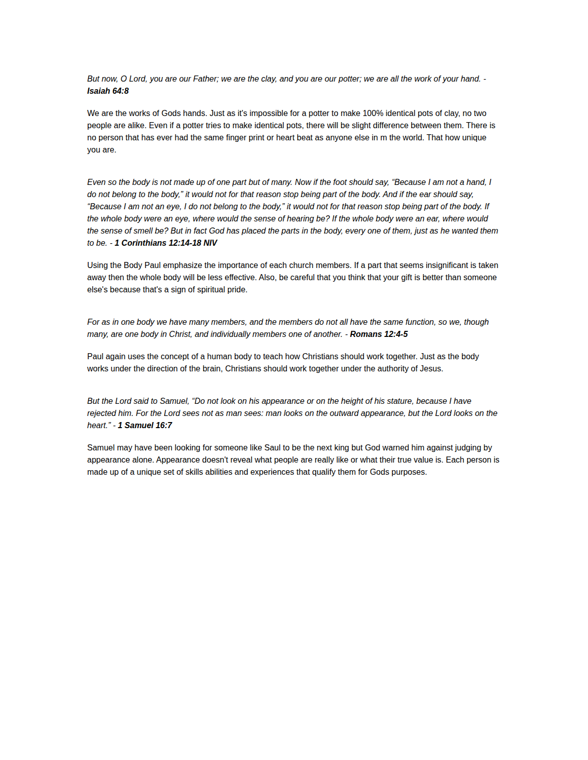But now, O Lord, you are our Father; we are the clay, and you are our potter; we are all the work of your hand. - Isaiah 64:8
We are the works of Gods hands. Just as it's impossible for a potter to make 100% identical pots of clay, no two people are alike. Even if a potter tries to make identical pots, there will be slight difference between them. There is no person that has ever had the same finger print or heart beat as anyone else in m the world. That how unique you are.
Even so the body is not made up of one part but of many. Now if the foot should say, “Because I am not a hand, I do not belong to the body,” it would not for that reason stop being part of the body. And if the ear should say, “Because I am not an eye, I do not belong to the body,” it would not for that reason stop being part of the body. If the whole body were an eye, where would the sense of hearing be? If the whole body were an ear, where would the sense of smell be? But in fact God has placed the parts in the body, every one of them, just as he wanted them to be. - 1 Corinthians 12:14-18 NIV
Using the Body Paul emphasize the importance of each church members. If a part that seems insignificant is taken away then the whole body will be less effective. Also, be careful that you think that your gift is better than someone else's because that's a sign of spiritual pride.
For as in one body we have many members, and the members do not all have the same function, so we, though many, are one body in Christ, and individually members one of another. - Romans 12:4-5
Paul again uses the concept of a human body to teach how Christians should work together. Just as the body works under the direction of the brain, Christians should work together under the authority of Jesus.
But the Lord said to Samuel, “Do not look on his appearance or on the height of his stature, because I have rejected him. For the Lord sees not as man sees: man looks on the outward appearance, but the Lord looks on the heart.” - 1 Samuel 16:7
Samuel may have been looking for someone like Saul to be the next king but God warned him against judging by appearance alone. Appearance doesn't reveal what people are really like or what their true value is. Each person is made up of a unique set of skills abilities and experiences that qualify them for Gods purposes.